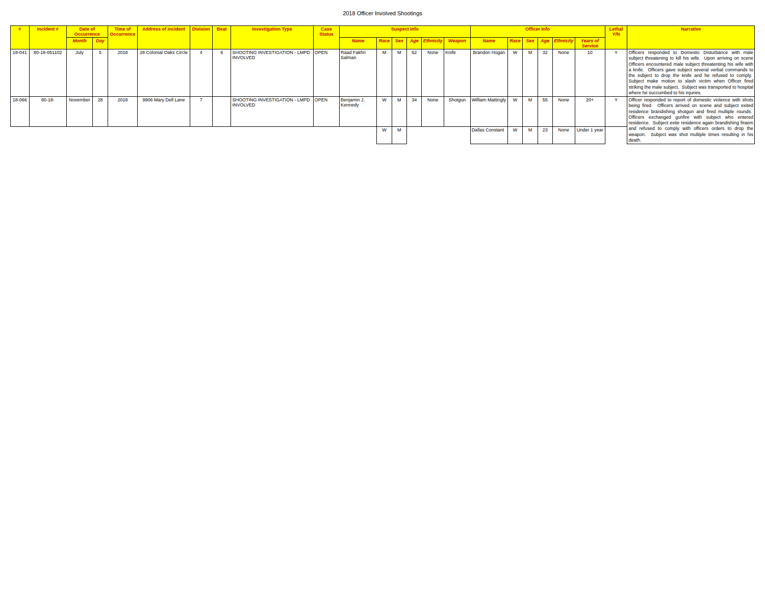2018 Officer Involved Shootings
| # | Incident # | Date of Occurrence | Time of Occurrence | Address of incident | Division | Beat | Investigation Type | Case Status | Suspect Info | Officer Info | Lethal Y/N | Narrative |
| --- | --- | --- | --- | --- | --- | --- | --- | --- | --- | --- | --- | --- |
| Month | Day | Name | Race | Sex | Age | Ethnicity | Weapon | Name | Race | Sex | Age | Ethnicity | Years of Service |
| 18-041 | 80-18-051102 | July | 5 | 2018 | 28 Colonial Oaks Circle | 4 | 6 | SHOOTING INVESTIGATION - LMPD INVOLVED | OPEN | Raad Fakhri Salman | M | M | 62 | None | Knife | Brandon Hogan | W | M | 32 | None | 10 | Y | Officers responded to Domestic Disturbance with male subject threatening to kill his wife. Upon arriving on scene Officers encountered male subject threatenting his wife with a knife. Officers gave subject several verbal commands to the subject to drop the knife and he refused to comply. Subject make motion to slash victim when Officer fired striking the male subject. Subject was transported to hospital where he succumbed to his injuries. |
| 18-066 | 80-18- | November | 28 | 2018 | 9906 Mary Dell Lane | 7 | | SHOOTING INVESTIGATION - LMPD INVOLVED | OPEN | Benjamin J. Kennedy | W | M | 34 | None | Shotgun | William Mattingly | W | M | 55 | None | 20+ | Y | Officer responded to report of domestic violence with shots being fired. Officers arrived on scene and subject exited residence brandishing shotgun and fired multiple rounds. Officers exchanged gunfire with subject who entered residence. Subject exite residence again brandishing firaem and refused to comply with officers orders to drop the weapon. Subject was shot multiple times resulting in his death. |
| | | | | | | | | | | | W | M | | | | Dallas Constant | W | M | 23 | None | Under 1 year | |